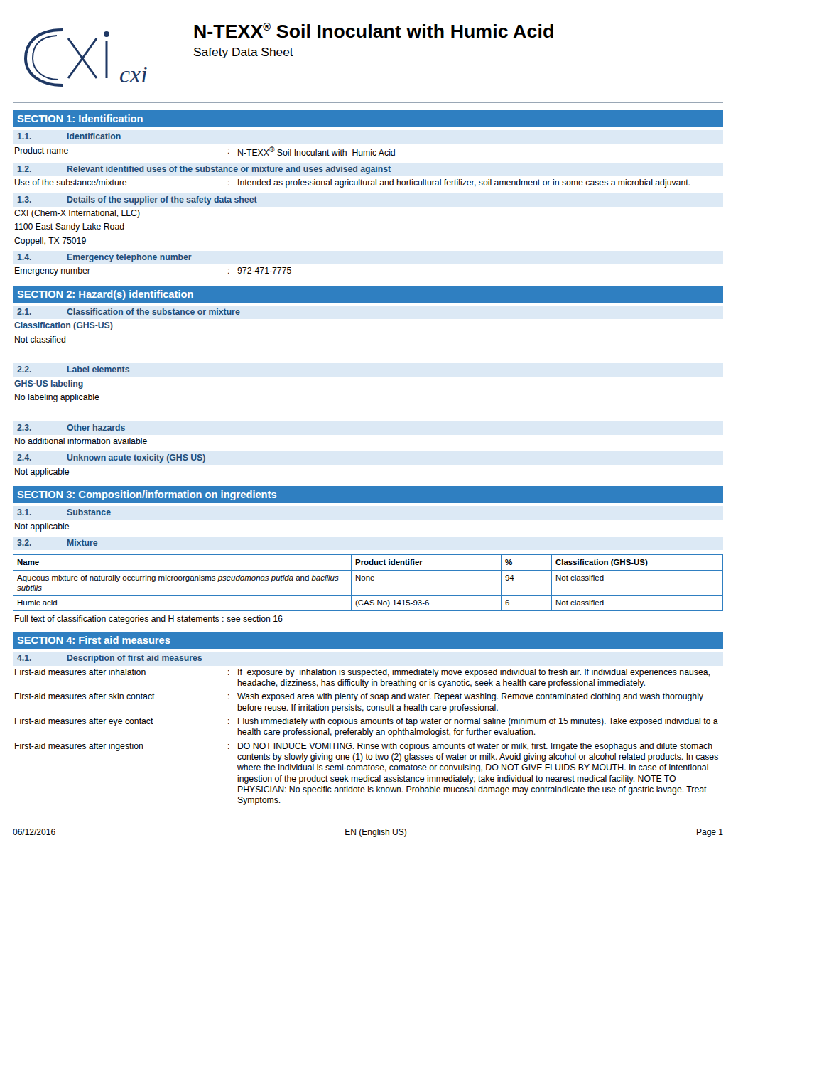cxi
N-TEXX® Soil Inoculant with Humic Acid
Safety Data Sheet
SECTION 1: Identification
1.1. Identification
Product name
:
N-TEXX® Soil Inoculant with Humic Acid
1.2. Relevant identified uses of the substance or mixture and uses advised against
Use of the substance/mixture
:
Intended as professional agricultural and horticultural fertilizer, soil amendment or in some cases a microbial adjuvant.
1.3. Details of the supplier of the safety data sheet
CXI (Chem-X International, LLC)
1100 East Sandy Lake Road
Coppell, TX 75019
1.4. Emergency telephone number
Emergency number
:
972-471-7775
SECTION 2: Hazard(s) identification
2.1. Classification of the substance or mixture
Classification (GHS-US)
Not classified
2.2. Label elements
GHS-US labeling
No labeling applicable
2.3. Other hazards
No additional information available
2.4. Unknown acute toxicity (GHS US)
Not applicable
SECTION 3: Composition/information on ingredients
3.1. Substance
Not applicable
3.2. Mixture
| Name | Product identifier | % | Classification (GHS-US) |
| --- | --- | --- | --- |
| Aqueous mixture of naturally occurring microorganisms pseudomonas putida and bacillus subtilis | None | 94 | Not classified |
| Humic acid | (CAS No) 1415-93-6 | 6 | Not classified |
Full text of classification categories and H statements : see section 16
SECTION 4: First aid measures
4.1. Description of first aid measures
First-aid measures after inhalation
:
If exposure by inhalation is suspected, immediately move exposed individual to fresh air. If individual experiences nausea, headache, dizziness, has difficulty in breathing or is cyanotic, seek a health care professional immediately.
First-aid measures after skin contact
:
Wash exposed area with plenty of soap and water. Repeat washing. Remove contaminated clothing and wash thoroughly before reuse. If irritation persists, consult a health care professional.
First-aid measures after eye contact
:
Flush immediately with copious amounts of tap water or normal saline (minimum of 15 minutes). Take exposed individual to a health care professional, preferably an ophthalmologist, for further evaluation.
First-aid measures after ingestion
:
DO NOT INDUCE VOMITING. Rinse with copious amounts of water or milk, first. Irrigate the esophagus and dilute stomach contents by slowly giving one (1) to two (2) glasses of water or milk. Avoid giving alcohol or alcohol related products. In cases where the individual is semi-comatose, comatose or convulsing, DO NOT GIVE FLUIDS BY MOUTH. In case of intentional ingestion of the product seek medical assistance immediately; take individual to nearest medical facility. NOTE TO PHYSICIAN: No specific antidote is known. Probable mucosal damage may contraindicate the use of gastric lavage. Treat Symptoms.
06/12/2016
EN (English US)
Page 1